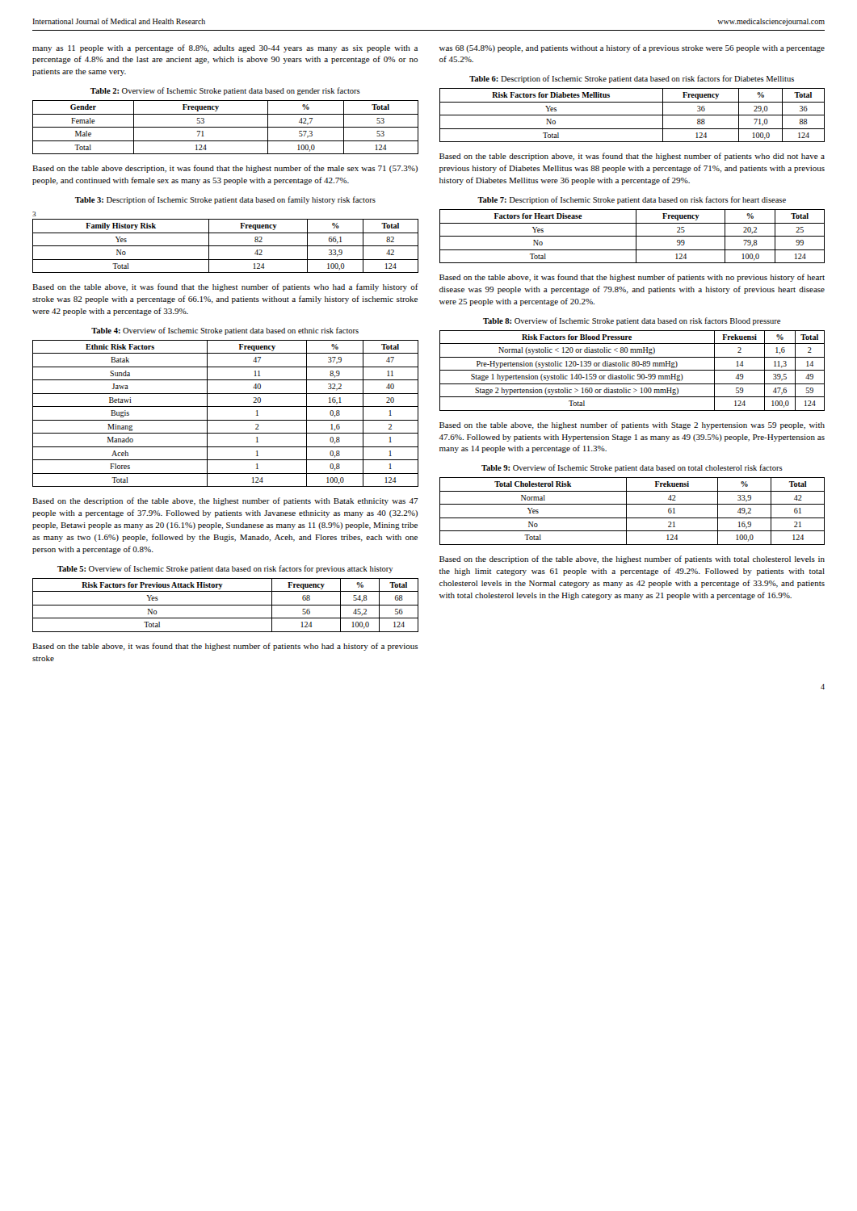International Journal of Medical and Health Research www.medicalsciencejournal.com
many as 11 people with a percentage of 8.8%, adults aged 30-44 years as many as six people with a percentage of 4.8% and the last are ancient age, which is above 90 years with a percentage of 0% or no patients are the same very.
Table 2: Overview of Ischemic Stroke patient data based on gender risk factors
| Gender | Frequency | % | Total |
| --- | --- | --- | --- |
| Female | 53 | 42,7 | 53 |
| Male | 71 | 57,3 | 53 |
| Total | 124 | 100,0 | 124 |
Based on the table above description, it was found that the highest number of the male sex was 71 (57.3%) people, and continued with female sex as many as 53 people with a percentage of 42.7%.
Table 3: Description of Ischemic Stroke patient data based on family history risk factors
3
| Family History Risk | Frequency | % | Total |
| --- | --- | --- | --- |
| Yes | 82 | 66,1 | 82 |
| No | 42 | 33,9 | 42 |
| Total | 124 | 100,0 | 124 |
Based on the table above, it was found that the highest number of patients who had a family history of stroke was 82 people with a percentage of 66.1%, and patients without a family history of ischemic stroke were 42 people with a percentage of 33.9%.
Table 4: Overview of Ischemic Stroke patient data based on ethnic risk factors
| Ethnic Risk Factors | Frequency | % | Total |
| --- | --- | --- | --- |
| Batak | 47 | 37,9 | 47 |
| Sunda | 11 | 8,9 | 11 |
| Jawa | 40 | 32,2 | 40 |
| Betawi | 20 | 16,1 | 20 |
| Bugis | 1 | 0,8 | 1 |
| Minang | 2 | 1,6 | 2 |
| Manado | 1 | 0,8 | 1 |
| Aceh | 1 | 0,8 | 1 |
| Flores | 1 | 0,8 | 1 |
| Total | 124 | 100,0 | 124 |
Based on the description of the table above, the highest number of patients with Batak ethnicity was 47 people with a percentage of 37.9%. Followed by patients with Javanese ethnicity as many as 40 (32.2%) people, Betawi people as many as 20 (16.1%) people, Sundanese as many as 11 (8.9%) people, Mining tribe as many as two (1.6%) people, followed by the Bugis, Manado, Aceh, and Flores tribes, each with one person with a percentage of 0.8%.
Table 5: Overview of Ischemic Stroke patient data based on risk factors for previous attack history
| Risk Factors for Previous Attack History | Frequency | % | Total |
| --- | --- | --- | --- |
| Yes | 68 | 54,8 | 68 |
| No | 56 | 45,2 | 56 |
| Total | 124 | 100,0 | 124 |
Based on the table above, it was found that the highest number of patients who had a history of a previous stroke
was 68 (54.8%) people, and patients without a history of a previous stroke were 56 people with a percentage of 45.2%.
Table 6: Description of Ischemic Stroke patient data based on risk factors for Diabetes Mellitus
| Risk Factors for Diabetes Mellitus | Frequency | % | Total |
| --- | --- | --- | --- |
| Yes | 36 | 29,0 | 36 |
| No | 88 | 71,0 | 88 |
| Total | 124 | 100,0 | 124 |
Based on the table description above, it was found that the highest number of patients who did not have a previous history of Diabetes Mellitus was 88 people with a percentage of 71%, and patients with a previous history of Diabetes Mellitus were 36 people with a percentage of 29%.
Table 7: Description of Ischemic Stroke patient data based on risk factors for heart disease
| Factors for Heart Disease | Frequency | % | Total |
| --- | --- | --- | --- |
| Yes | 25 | 20,2 | 25 |
| No | 99 | 79,8 | 99 |
| Total | 124 | 100,0 | 124 |
Based on the table above, it was found that the highest number of patients with no previous history of heart disease was 99 people with a percentage of 79.8%, and patients with a history of previous heart disease were 25 people with a percentage of 20.2%.
Table 8: Overview of Ischemic Stroke patient data based on risk factors Blood pressure
| Risk Factors for Blood Pressure | Frekuensi | % | Total |
| --- | --- | --- | --- |
| Normal (systolic < 120 or diastolic < 80 mmHg) | 2 | 1,6 | 2 |
| Pre-Hypertension (systolic 120-139 or diastolic 80-89 mmHg) | 14 | 11,3 | 14 |
| Stage 1 hypertension (systolic 140-159 or diastolic 90-99 mmHg) | 49 | 39,5 | 49 |
| Stage 2 hypertension (systolic > 160 or diastolic > 100 mmHg) | 59 | 47,6 | 59 |
| Total | 124 | 100,0 | 124 |
Based on the table above, the highest number of patients with Stage 2 hypertension was 59 people, with 47.6%. Followed by patients with Hypertension Stage 1 as many as 49 (39.5%) people, Pre-Hypertension as many as 14 people with a percentage of 11.3%.
Table 9: Overview of Ischemic Stroke patient data based on total cholesterol risk factors
| Total Cholesterol Risk | Frekuensi | % | Total |
| --- | --- | --- | --- |
| Normal | 42 | 33,9 | 42 |
| Yes | 61 | 49,2 | 61 |
| No | 21 | 16,9 | 21 |
| Total | 124 | 100,0 | 124 |
Based on the description of the table above, the highest number of patients with total cholesterol levels in the high limit category was 61 people with a percentage of 49.2%. Followed by patients with total cholesterol levels in the Normal category as many as 42 people with a percentage of 33.9%, and patients with total cholesterol levels in the High category as many as 21 people with a percentage of 16.9%.
4